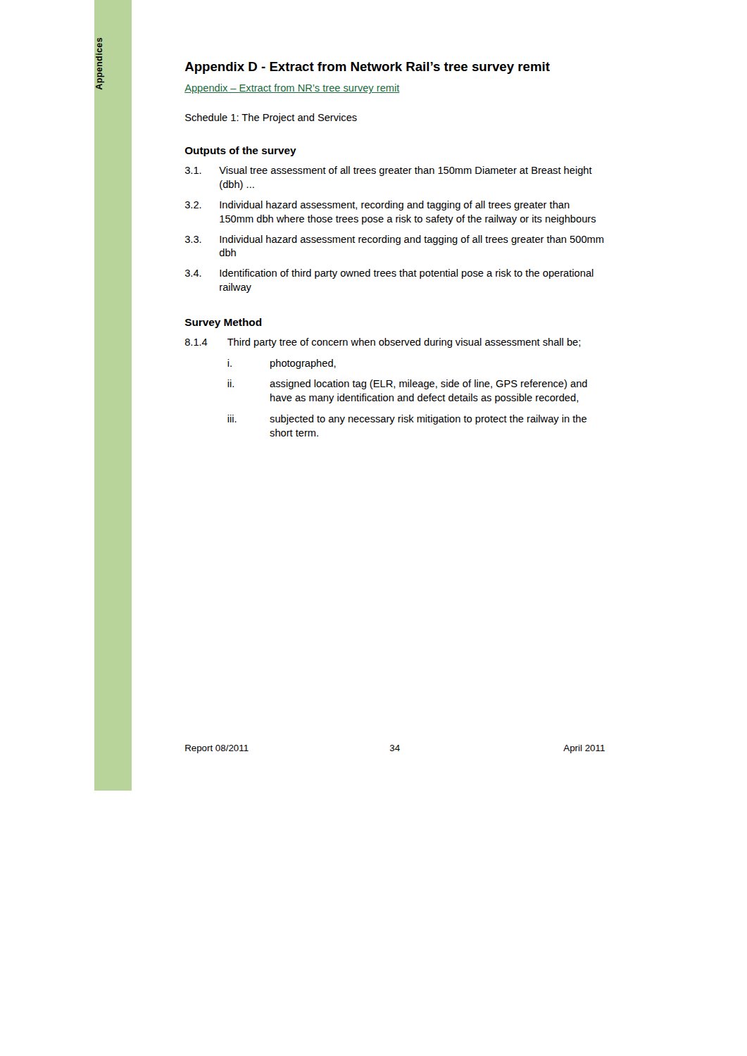Appendices
Appendix D - Extract from Network Rail’s tree survey remit
Appendix – Extract from NR’s tree survey remit
Schedule 1: The Project and Services
Outputs of the survey
3.1.
Visual tree assessment of all trees greater than 150mm Diameter at Breast height (dbh) ...
3.2.
Individual hazard assessment, recording and tagging of all trees greater than 150mm dbh where those trees pose a risk to safety of the railway or its neighbours
3.3.
Individual hazard assessment recording and tagging of all trees greater than 500mm dbh
3.4.
Identification of third party owned trees that potential pose a risk to the operational railway
Survey Method
8.1.4
Third party tree of concern when observed during visual assessment shall be;
i.
photographed,
ii.
assigned location tag (ELR, mileage, side of line, GPS reference) and have as many identification and defect details as possible recorded,
iii.
subjected to any necessary risk mitigation to protect the railway in the short term.
Report 08/2011
34
April 2011